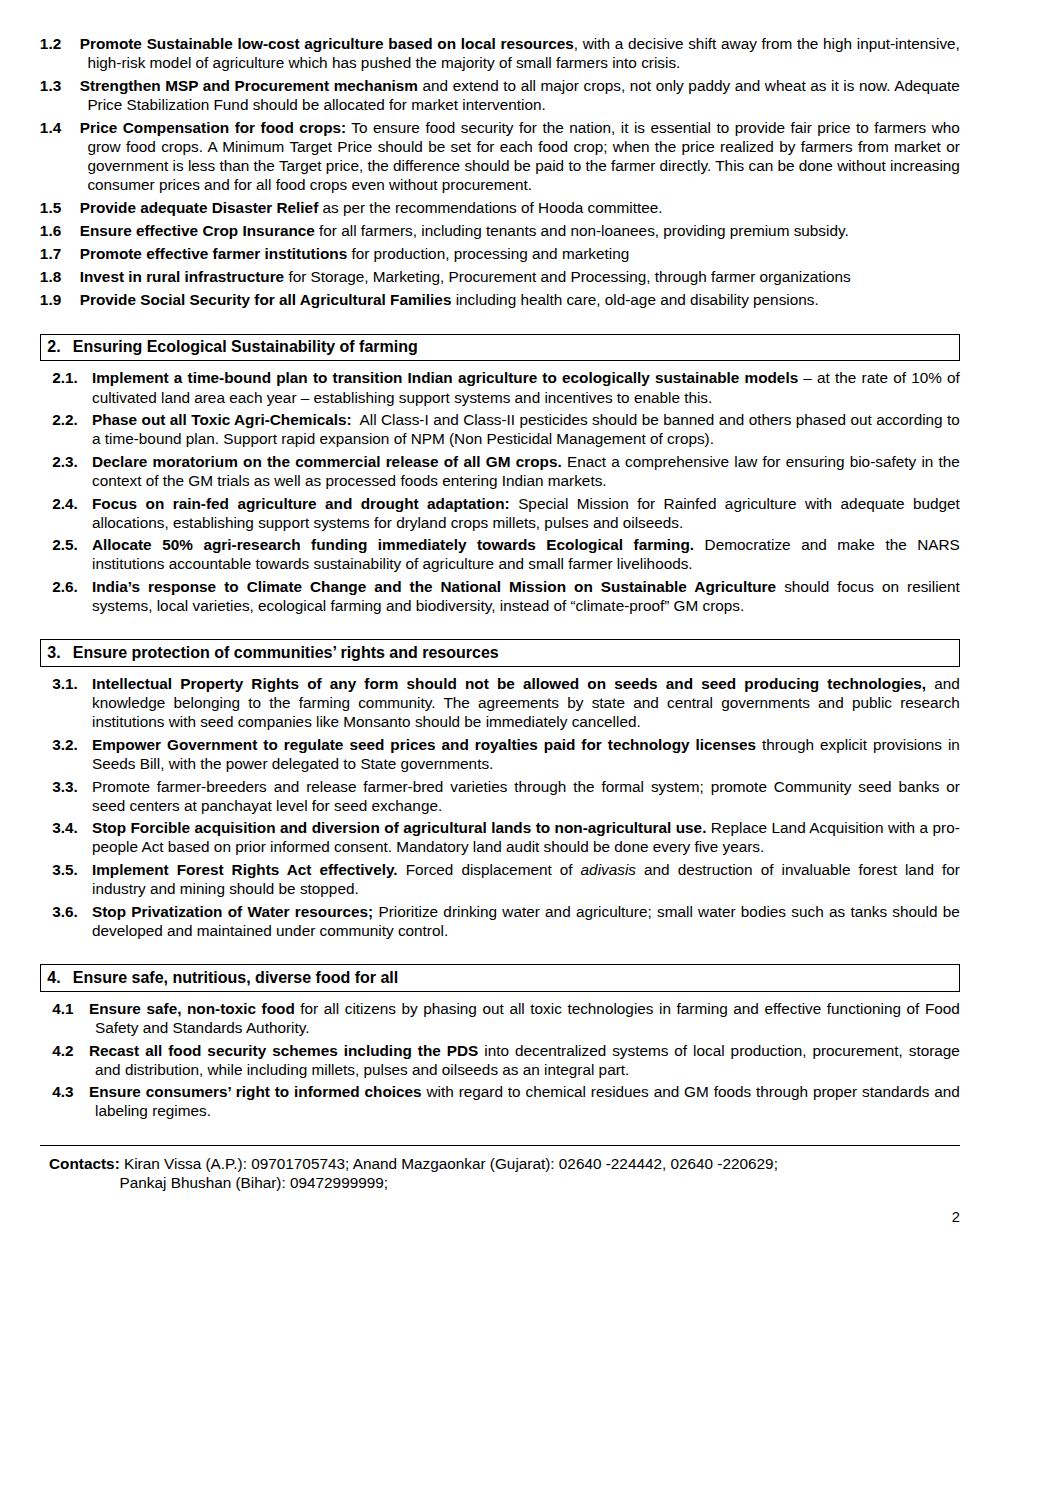1.2 Promote Sustainable low-cost agriculture based on local resources, with a decisive shift away from the high input-intensive, high-risk model of agriculture which has pushed the majority of small farmers into crisis.
1.3 Strengthen MSP and Procurement mechanism and extend to all major crops, not only paddy and wheat as it is now. Adequate Price Stabilization Fund should be allocated for market intervention.
1.4 Price Compensation for food crops: To ensure food security for the nation, it is essential to provide fair price to farmers who grow food crops. A Minimum Target Price should be set for each food crop; when the price realized by farmers from market or government is less than the Target price, the difference should be paid to the farmer directly. This can be done without increasing consumer prices and for all food crops even without procurement.
1.5 Provide adequate Disaster Relief as per the recommendations of Hooda committee.
1.6 Ensure effective Crop Insurance for all farmers, including tenants and non-loanees, providing premium subsidy.
1.7 Promote effective farmer institutions for production, processing and marketing
1.8 Invest in rural infrastructure for Storage, Marketing, Procurement and Processing, through farmer organizations
1.9 Provide Social Security for all Agricultural Families including health care, old-age and disability pensions.
2. Ensuring Ecological Sustainability of farming
2.1. Implement a time-bound plan to transition Indian agriculture to ecologically sustainable models – at the rate of 10% of cultivated land area each year – establishing support systems and incentives to enable this.
2.2. Phase out all Toxic Agri-Chemicals: All Class-I and Class-II pesticides should be banned and others phased out according to a time-bound plan. Support rapid expansion of NPM (Non Pesticidal Management of crops).
2.3. Declare moratorium on the commercial release of all GM crops. Enact a comprehensive law for ensuring bio-safety in the context of the GM trials as well as processed foods entering Indian markets.
2.4. Focus on rain-fed agriculture and drought adaptation: Special Mission for Rainfed agriculture with adequate budget allocations, establishing support systems for dryland crops millets, pulses and oilseeds.
2.5. Allocate 50% agri-research funding immediately towards Ecological farming. Democratize and make the NARS institutions accountable towards sustainability of agriculture and small farmer livelihoods.
2.6. India’s response to Climate Change and the National Mission on Sustainable Agriculture should focus on resilient systems, local varieties, ecological farming and biodiversity, instead of “climate-proof” GM crops.
3. Ensure protection of communities’ rights and resources
3.1. Intellectual Property Rights of any form should not be allowed on seeds and seed producing technologies, and knowledge belonging to the farming community. The agreements by state and central governments and public research institutions with seed companies like Monsanto should be immediately cancelled.
3.2. Empower Government to regulate seed prices and royalties paid for technology licenses through explicit provisions in Seeds Bill, with the power delegated to State governments.
3.3. Promote farmer-breeders and release farmer-bred varieties through the formal system; promote Community seed banks or seed centers at panchayat level for seed exchange.
3.4. Stop Forcible acquisition and diversion of agricultural lands to non-agricultural use. Replace Land Acquisition with a pro-people Act based on prior informed consent. Mandatory land audit should be done every five years.
3.5. Implement Forest Rights Act effectively. Forced displacement of adivasis and destruction of invaluable forest land for industry and mining should be stopped.
3.6. Stop Privatization of Water resources; Prioritize drinking water and agriculture; small water bodies such as tanks should be developed and maintained under community control.
4. Ensure safe, nutritious, diverse food for all
4.1 Ensure safe, non-toxic food for all citizens by phasing out all toxic technologies in farming and effective functioning of Food Safety and Standards Authority.
4.2 Recast all food security schemes including the PDS into decentralized systems of local production, procurement, storage and distribution, while including millets, pulses and oilseeds as an integral part.
4.3 Ensure consumers’ right to informed choices with regard to chemical residues and GM foods through proper standards and labeling regimes.
Contacts: Kiran Vissa (A.P.): 09701705743; Anand Mazgaonkar (Gujarat): 02640 -224442, 02640 -220629;
Pankaj Bhushan (Bihar): 09472999999;
2